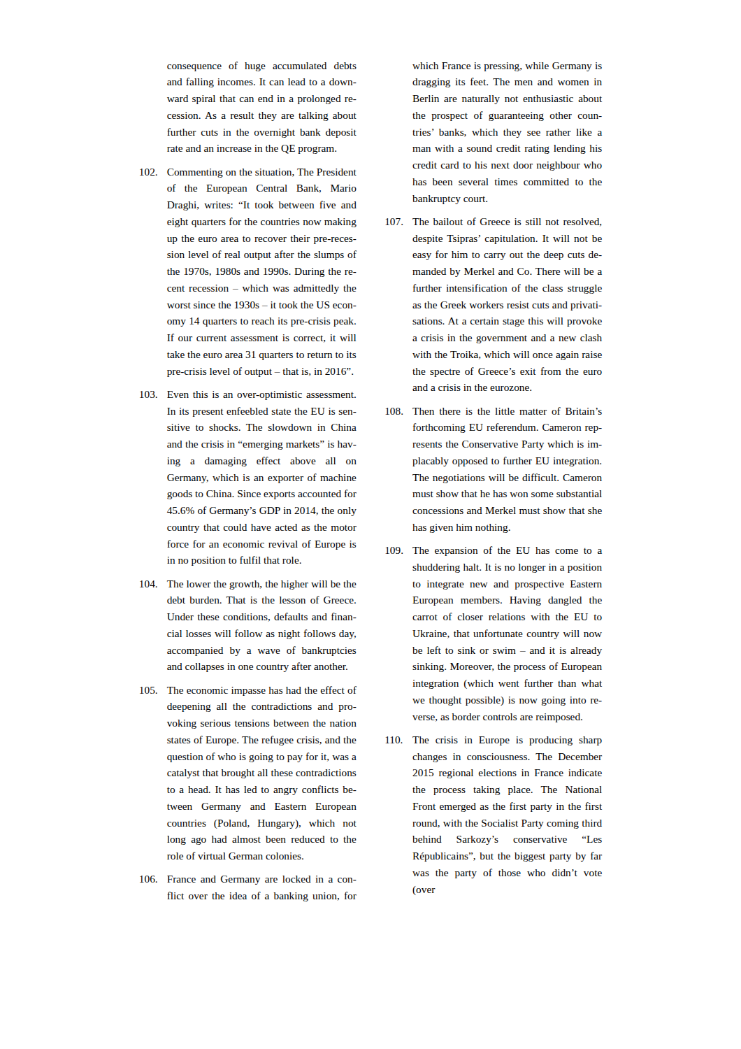consequence of huge accumulated debts and falling incomes. It can lead to a downward spiral that can end in a prolonged recession. As a result they are talking about further cuts in the overnight bank deposit rate and an increase in the QE program.
102. Commenting on the situation, The President of the European Central Bank, Mario Draghi, writes: “It took between five and eight quarters for the countries now making up the euro area to recover their pre-recession level of real output after the slumps of the 1970s, 1980s and 1990s. During the recent recession – which was admittedly the worst since the 1930s – it took the US economy 14 quarters to reach its pre-crisis peak. If our current assessment is correct, it will take the euro area 31 quarters to return to its pre-crisis level of output – that is, in 2016”.
103. Even this is an over-optimistic assessment. In its present enfeebled state the EU is sensitive to shocks. The slowdown in China and the crisis in “emerging markets” is having a damaging effect above all on Germany, which is an exporter of machine goods to China. Since exports accounted for 45.6% of Germany’s GDP in 2014, the only country that could have acted as the motor force for an economic revival of Europe is in no position to fulfil that role.
104. The lower the growth, the higher will be the debt burden. That is the lesson of Greece. Under these conditions, defaults and financial losses will follow as night follows day, accompanied by a wave of bankruptcies and collapses in one country after another.
105. The economic impasse has had the effect of deepening all the contradictions and provoking serious tensions between the nation states of Europe. The refugee crisis, and the question of who is going to pay for it, was a catalyst that brought all these contradictions to a head. It has led to angry conflicts between Germany and Eastern European countries (Poland, Hungary), which not long ago had almost been reduced to the role of virtual German colonies.
106. France and Germany are locked in a conflict over the idea of a banking union, for which France is pressing, while Germany is dragging its feet. The men and women in Berlin are naturally not enthusiastic about the prospect of guaranteeing other countries’ banks, which they see rather like a man with a sound credit rating lending his credit card to his next door neighbour who has been several times committed to the bankruptcy court.
107. The bailout of Greece is still not resolved, despite Tsipras’ capitulation. It will not be easy for him to carry out the deep cuts demanded by Merkel and Co. There will be a further intensification of the class struggle as the Greek workers resist cuts and privatisations. At a certain stage this will provoke a crisis in the government and a new clash with the Troika, which will once again raise the spectre of Greece’s exit from the euro and a crisis in the eurozone.
108. Then there is the little matter of Britain’s forthcoming EU referendum. Cameron represents the Conservative Party which is implacably opposed to further EU integration. The negotiations will be difficult. Cameron must show that he has won some substantial concessions and Merkel must show that she has given him nothing.
109. The expansion of the EU has come to a shuddering halt. It is no longer in a position to integrate new and prospective Eastern European members. Having dangled the carrot of closer relations with the EU to Ukraine, that unfortunate country will now be left to sink or swim – and it is already sinking. Moreover, the process of European integration (which went further than what we thought possible) is now going into reverse, as border controls are reimposed.
110. The crisis in Europe is producing sharp changes in consciousness. The December 2015 regional elections in France indicate the process taking place. The National Front emerged as the first party in the first round, with the Socialist Party coming third behind Sarkozy’s conservative “Les Républicains”, but the biggest party by far was the party of those who didn’t vote (over